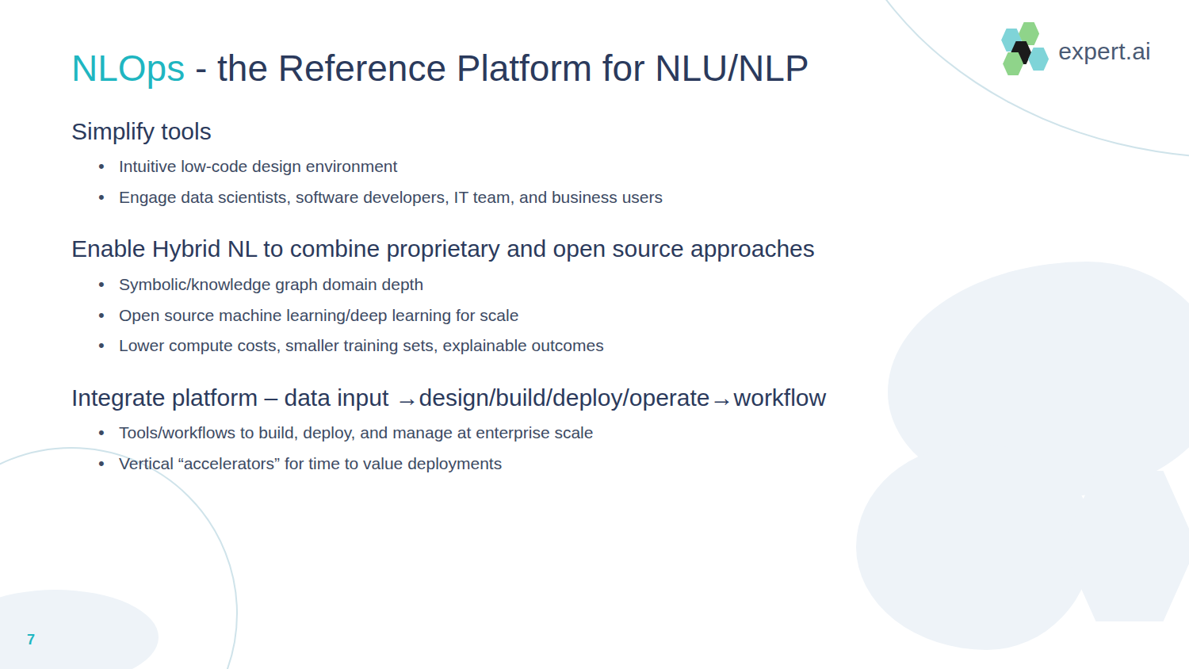expert.ai
NLOps - the Reference Platform for NLU/NLP
Simplify tools
Intuitive low-code design environment
Engage data scientists, software developers, IT team, and business users
Enable Hybrid NL to combine proprietary and open source approaches
Symbolic/knowledge graph domain depth
Open source machine learning/deep learning for scale
Lower compute costs, smaller training sets, explainable outcomes
Integrate platform – data input →design/build/deploy/operate→workflow
Tools/workflows to build, deploy, and manage at enterprise scale
Vertical “accelerators” for time to value deployments
7